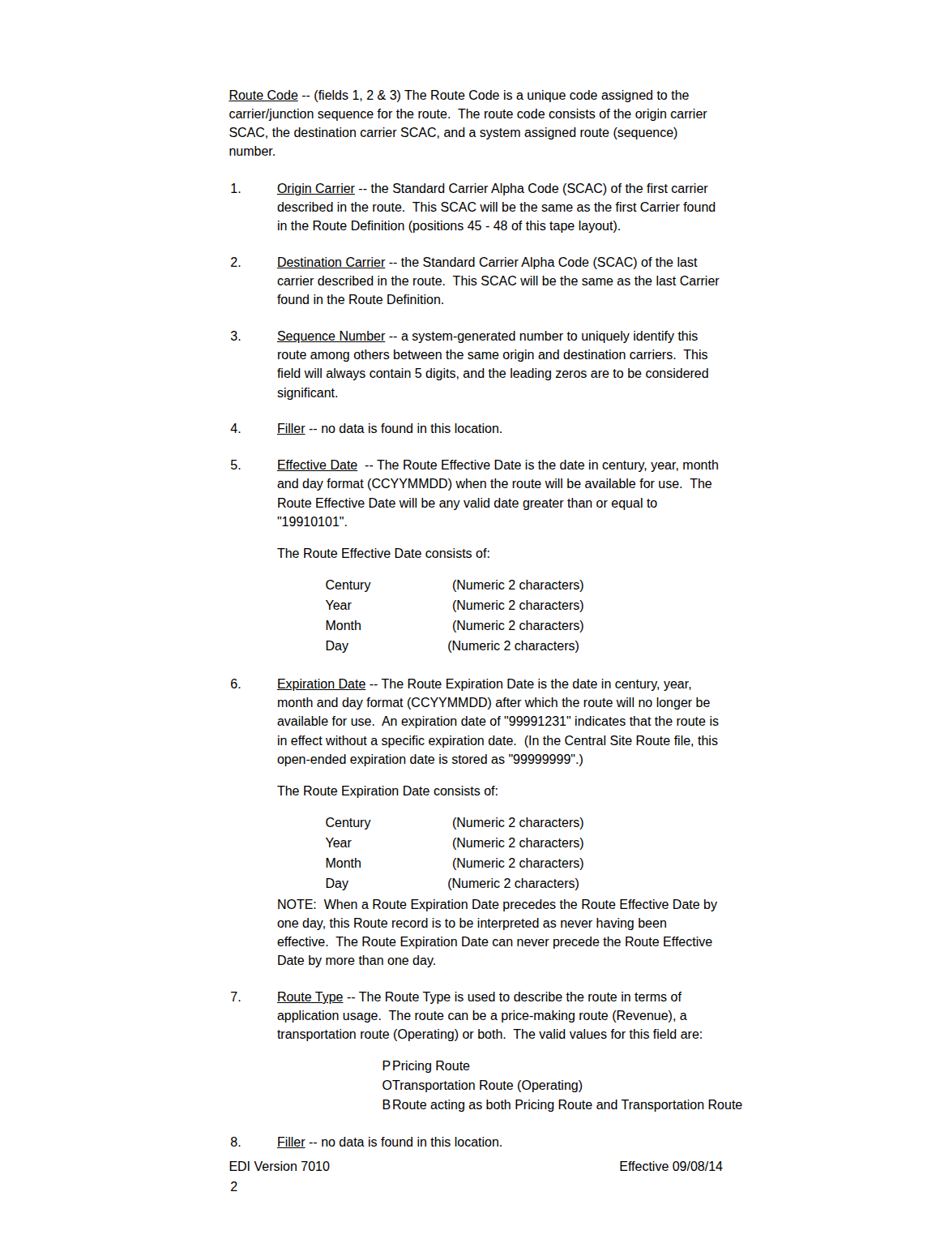Route Code -- (fields 1, 2 & 3) The Route Code is a unique code assigned to the carrier/junction sequence for the route. The route code consists of the origin carrier SCAC, the destination carrier SCAC, and a system assigned route (sequence) number.
1.
Origin Carrier -- the Standard Carrier Alpha Code (SCAC) of the first carrier described in the route. This SCAC will be the same as the first Carrier found in the Route Definition (positions 45 - 48 of this tape layout).
2.
Destination Carrier -- the Standard Carrier Alpha Code (SCAC) of the last carrier described in the route. This SCAC will be the same as the last Carrier found in the Route Definition.
3.
Sequence Number -- a system-generated number to uniquely identify this route among others between the same origin and destination carriers. This field will always contain 5 digits, and the leading zeros are to be considered significant.
4.
Filler -- no data is found in this location.
5.
Effective Date -- The Route Effective Date is the date in century, year, month and day format (CCYYMMDD) when the route will be available for use. The Route Effective Date will be any valid date greater than or equal to "19910101".
The Route Effective Date consists of:
| Century | (Numeric 2 characters) |
| Year | (Numeric 2 characters) |
| Month | (Numeric 2 characters) |
| Day | (Numeric 2 characters) |
6.
Expiration Date -- The Route Expiration Date is the date in century, year, month and day format (CCYYMMDD) after which the route will no longer be available for use. An expiration date of "99991231" indicates that the route is in effect without a specific expiration date. (In the Central Site Route file, this open-ended expiration date is stored as "99999999".)
The Route Expiration Date consists of:
| Century | (Numeric 2 characters) |
| Year | (Numeric 2 characters) |
| Month | (Numeric 2 characters) |
| Day | (Numeric 2 characters) |
NOTE: When a Route Expiration Date precedes the Route Effective Date by one day, this Route record is to be interpreted as never having been effective. The Route Expiration Date can never precede the Route Effective Date by more than one day.
7.
Route Type -- The Route Type is used to describe the route in terms of application usage. The route can be a price-making route (Revenue), a transportation route (Operating) or both. The valid values for this field are:
| P | Pricing Route |
| O | Transportation Route (Operating) |
| B | Route acting as both Pricing Route and Transportation Route |
8.
Filler -- no data is found in this location.
EDI Version 7010 Effective 09/08/14
2